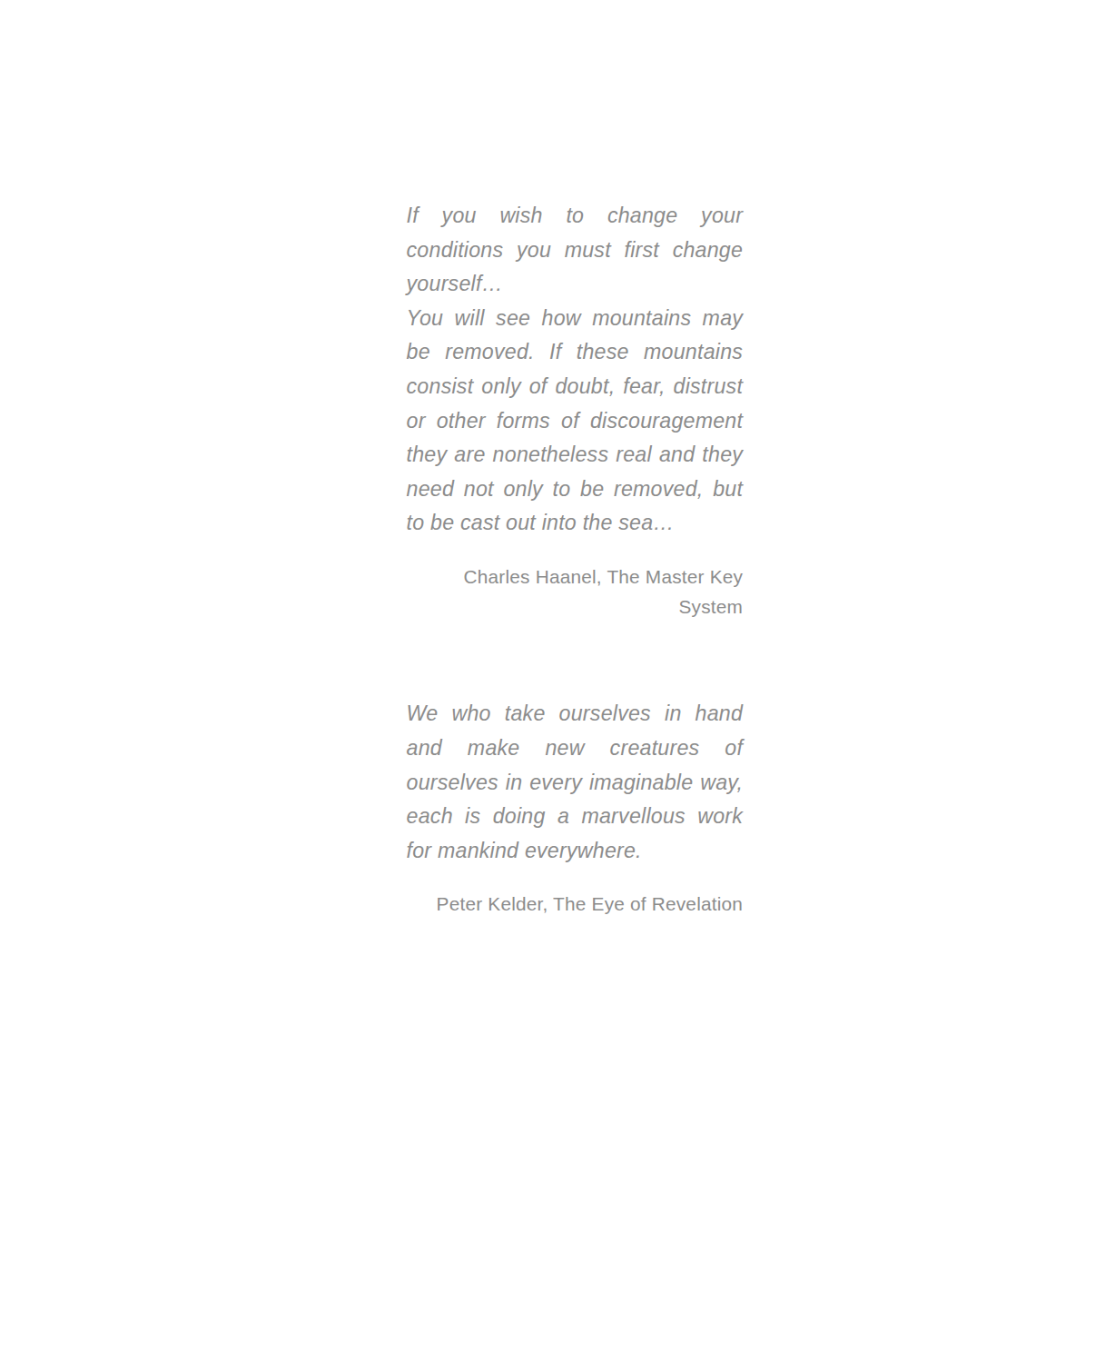If you wish to change your conditions you must first change yourself…
You will see how mountains may be removed. If these mountains consist only of doubt, fear, distrust or other forms of discouragement they are nonetheless real and they need not only to be removed, but to be cast out into the sea…
Charles Haanel, The Master Key System
We who take ourselves in hand and make new creatures of ourselves in every imaginable way, each is doing a marvellous work for mankind everywhere.
Peter Kelder, The Eye of Revelation